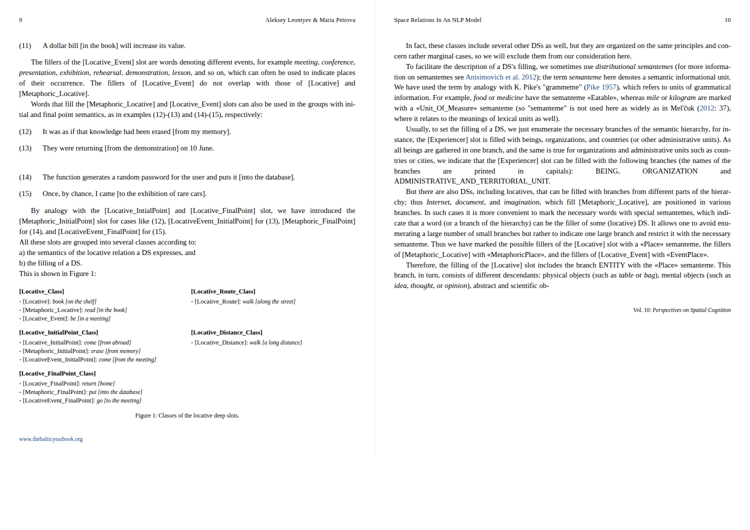9 Aleksey Leontyev & Maria Petrova
(11) A dollar bill [in the book] will increase its value.
The fillers of the [Locative_Event] slot are words denoting different events, for example meeting, conference, presentation, exhibition, rehearsal, demonstration, lesson, and so on, which can often be used to indicate places of their occurrence. The fillers of [Locative_Event] do not overlap with those of [Locative] and [Metaphoric_Locative].
Words that fill the [Metaphoric_Locative] and [Locative_Event] slots can also be used in the groups with initial and final point semantics, as in examples (12)-(13) and (14)-(15), respectively:
(12) It was as if that knowledge had been erased [from my memory].
(13) They were returning [from the demonstration] on 10 June.
(14) The function generates a random password for the user and puts it [into the database].
(15) Once, by chance, I came [to the exhibition of rare cars].
By analogy with the [Locative_IntialPoint] and [Locative_FinalPoint] slot, we have introduced the [Metaphoric_InitialPoint] slot for cases like (12), [LocativeEvent_InitialPoint] for (13), [Metaphoric_FinalPoint] for (14), and [LocativeEvent_FinalPoint] for (15).
All these slots are grouped into several classes according to:
a) the semantics of the locative relation a DS expresses, and
b) the filling of a DS.
This is shown in Figure 1:
[Locative_Class]
- [Locative]: book [on the shelf]
- [Metaphoric_Locative]: read [in the book]
- [Locative_Event]: be [in a meeting]
[Locative_Route_Class]
- [Locative_Route]: walk [along the street]
[Locative_InitialPoint_Class]
- [Locative_InitialPoint]: come [from abroad]
- [Metaphoric_InitialPoint]: erase [from memory]
- [LocativeEvent_InitialPoint]: come [from the meeting]
[Locative_Distance_Class]
- [Locative_Distance]: walk [a long distance]
[Locative_FinalPoint_Class]
- [Locative_FinalPoint]: return [home]
- [Metaphoric_FinalPoint]: put [into the database]
- [LocativeEvent_FinalPoint]: go [to the meeting]
Figure 1: Classes of the locative deep slots.
www.thebalticyearbook.org
Space Relations In An NLP Model 10
In fact, these classes include several other DSs as well, but they are organized on the same principles and concern rather marginal cases, so we will exclude them from our consideration here.
To facilitate the description of a DS's filling, we sometimes use distributional semantemes (for more information on semantemes see Anisimovich et al. 2012); the term semanteme here denotes a semantic informational unit. We have used the term by analogy with K. Pike's "grammeme" (Pike 1957), which refers to units of grammatical information. For example, food or medicine have the semanteme «Eatable», whereas mile or kilogram are marked with a «Unit_Of_Measure» semanteme (so "semanteme" is not used here as widely as in Mel'čuk (2012: 37), where it relates to the meanings of lexical units as well).
Usually, to set the filling of a DS, we just enumerate the necessary branches of the semantic hierarchy, for instance, the [Experiencer] slot is filled with beings, organizations, and countries (or other administrative units). As all beings are gathered in one branch, and the same is true for organizations and administrative units such as countries or cities, we indicate that the [Experiencer] slot can be filled with the following branches (the names of the branches are printed in capitals): BEING, ORGANIZATION and ADMINISTRATIVE_AND_TERRITORIAL_UNIT.
But there are also DSs, including locatives, that can be filled with branches from different parts of the hierarchy; thus Internet, document, and imagination, which fill [Metaphoric_Locative], are positioned in various branches. In such cases it is more convenient to mark the necessary words with special semantemes, which indicate that a word (or a branch of the hierarchy) can be the filler of some (locative) DS. It allows one to avoid enumerating a large number of small branches but rather to indicate one large branch and restrict it with the necessary semanteme. Thus we have marked the possible fillers of the [Locative] slot with a «Place» semanteme, the fillers of [Metaphoric_Locative] with «MetaphoricPlace», and the fillers of [Locative_Event] with «EventPlace».
Therefore, the filling of the [Locative] slot includes the branch ENTITY with the «Place» semanteme. This branch, in turn, consists of different descendants: physical objects (such as table or bag), mental objects (such as idea, thought, or opinion), abstract and scientific ob-
Vol. 10: Perspectives on Spatial Cognition